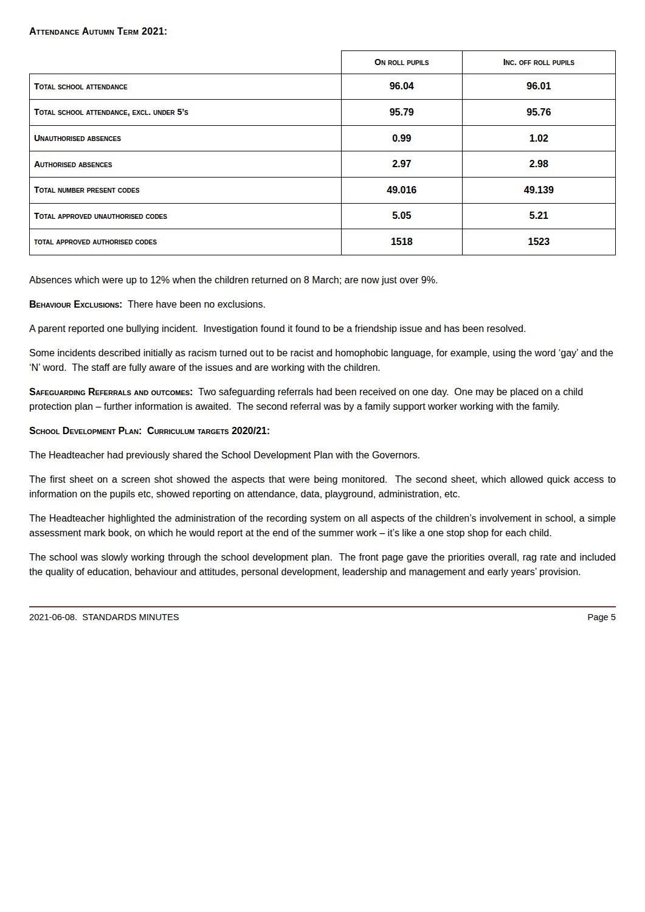Attendance Autumn Term 2021:
| | On roll pupils | Inc. off roll pupils |
| --- | --- | --- |
| Total school attendance | 96.04 | 96.01 |
| Total school attendance, excl. under 5’s | 95.79 | 95.76 |
| Unauthorised absences | 0.99 | 1.02 |
| Authorised absences | 2.97 | 2.98 |
| Total number present codes | 49.016 | 49.139 |
| Total approved unauthorised codes | 5.05 | 5.21 |
| total approved authorised codes | 1518 | 1523 |
Absences which were up to 12% when the children returned on 8 March; are now just over 9%.
Behaviour Exclusions:
There have been no exclusions.
A parent reported one bullying incident. Investigation found it found to be a friendship issue and has been resolved.
Some incidents described initially as racism turned out to be racist and homophobic language, for example, using the word ‘gay’ and the ‘N’ word. The staff are fully aware of the issues and are working with the children.
Safeguarding Referrals and outcomes:
Two safeguarding referrals had been received on one day. One may be placed on a child protection plan – further information is awaited. The second referral was by a family support worker working with the family.
School Development Plan: Curriculum targets 2020/21:
The Headteacher had previously shared the School Development Plan with the Governors.
The first sheet on a screen shot showed the aspects that were being monitored. The second sheet, which allowed quick access to information on the pupils etc, showed reporting on attendance, data, playground, administration, etc.
The Headteacher highlighted the administration of the recording system on all aspects of the children’s involvement in school, a simple assessment mark book, on which he would report at the end of the summer work – it’s like a one stop shop for each child.
The school was slowly working through the school development plan. The front page gave the priorities overall, rag rate and included the quality of education, behaviour and attitudes, personal development, leadership and management and early years’ provision.
2021-06-08. STANDARDS MINUTES Page 5